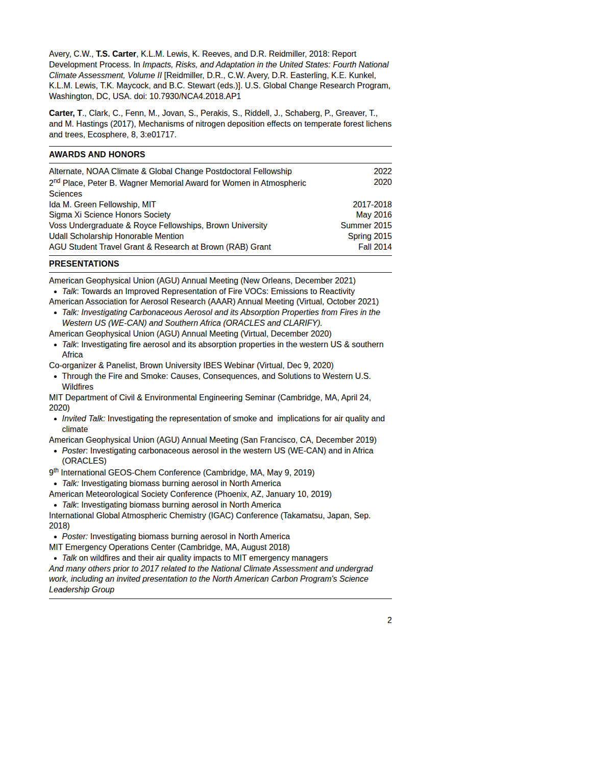Avery, C.W., T.S. Carter, K.L.M. Lewis, K. Reeves, and D.R. Reidmiller, 2018: Report Development Process. In Impacts, Risks, and Adaptation in the United States: Fourth National Climate Assessment, Volume II [Reidmiller, D.R., C.W. Avery, D.R. Easterling, K.E. Kunkel, K.L.M. Lewis, T.K. Maycock, and B.C. Stewart (eds.)]. U.S. Global Change Research Program, Washington, DC, USA. doi: 10.7930/NCA4.2018.AP1
Carter, T., Clark, C., Fenn, M., Jovan, S., Perakis, S., Riddell, J., Schaberg, P., Greaver, T., and M. Hastings (2017), Mechanisms of nitrogen deposition effects on temperate forest lichens and trees, Ecosphere, 8, 3:e01717.
AWARDS AND HONORS
| Alternate, NOAA Climate & Global Change Postdoctoral Fellowship | 2022 |
| 2 nd Place, Peter B. Wagner Memorial Award for Women in Atmospheric Sciences | 2020 |
| Ida M. Green Fellowship, MIT | 2017-2018 |
| Sigma Xi Science Honors Society | May 2016 |
| Voss Undergraduate & Royce Fellowships, Brown University | Summer 2015 |
| Udall Scholarship Honorable Mention | Spring 2015 |
| AGU Student Travel Grant & Research at Brown (RAB) Grant | Fall 2014 |
PRESENTATIONS
American Geophysical Union (AGU) Annual Meeting (New Orleans, December 2021)
Talk: Towards an Improved Representation of Fire VOCs: Emissions to Reactivity
American Association for Aerosol Research (AAAR) Annual Meeting (Virtual, October 2021)
Talk: Investigating Carbonaceous Aerosol and its Absorption Properties from Fires in the Western US (WE-CAN) and Southern Africa (ORACLES and CLARIFY).
American Geophysical Union (AGU) Annual Meeting (Virtual, December 2020)
Talk: Investigating fire aerosol and its absorption properties in the western US & southern Africa
Co-organizer & Panelist, Brown University IBES Webinar (Virtual, Dec 9, 2020)
Through the Fire and Smoke: Causes, Consequences, and Solutions to Western U.S. Wildfires
MIT Department of Civil & Environmental Engineering Seminar (Cambridge, MA, April 24, 2020)
Invited Talk: Investigating the representation of smoke and implications for air quality and climate
American Geophysical Union (AGU) Annual Meeting (San Francisco, CA, December 2019)
Poster: Investigating carbonaceous aerosol in the western US (WE-CAN) and in Africa (ORACLES)
9th International GEOS-Chem Conference (Cambridge, MA, May 9, 2019)
Talk: Investigating biomass burning aerosol in North America
American Meteorological Society Conference (Phoenix, AZ, January 10, 2019)
Talk: Investigating biomass burning aerosol in North America
International Global Atmospheric Chemistry (IGAC) Conference (Takamatsu, Japan, Sep. 2018)
Poster: Investigating biomass burning aerosol in North America
MIT Emergency Operations Center (Cambridge, MA, August 2018)
Talk on wildfires and their air quality impacts to MIT emergency managers
And many others prior to 2017 related to the National Climate Assessment and undergrad work, including an invited presentation to the North American Carbon Program's Science Leadership Group
2